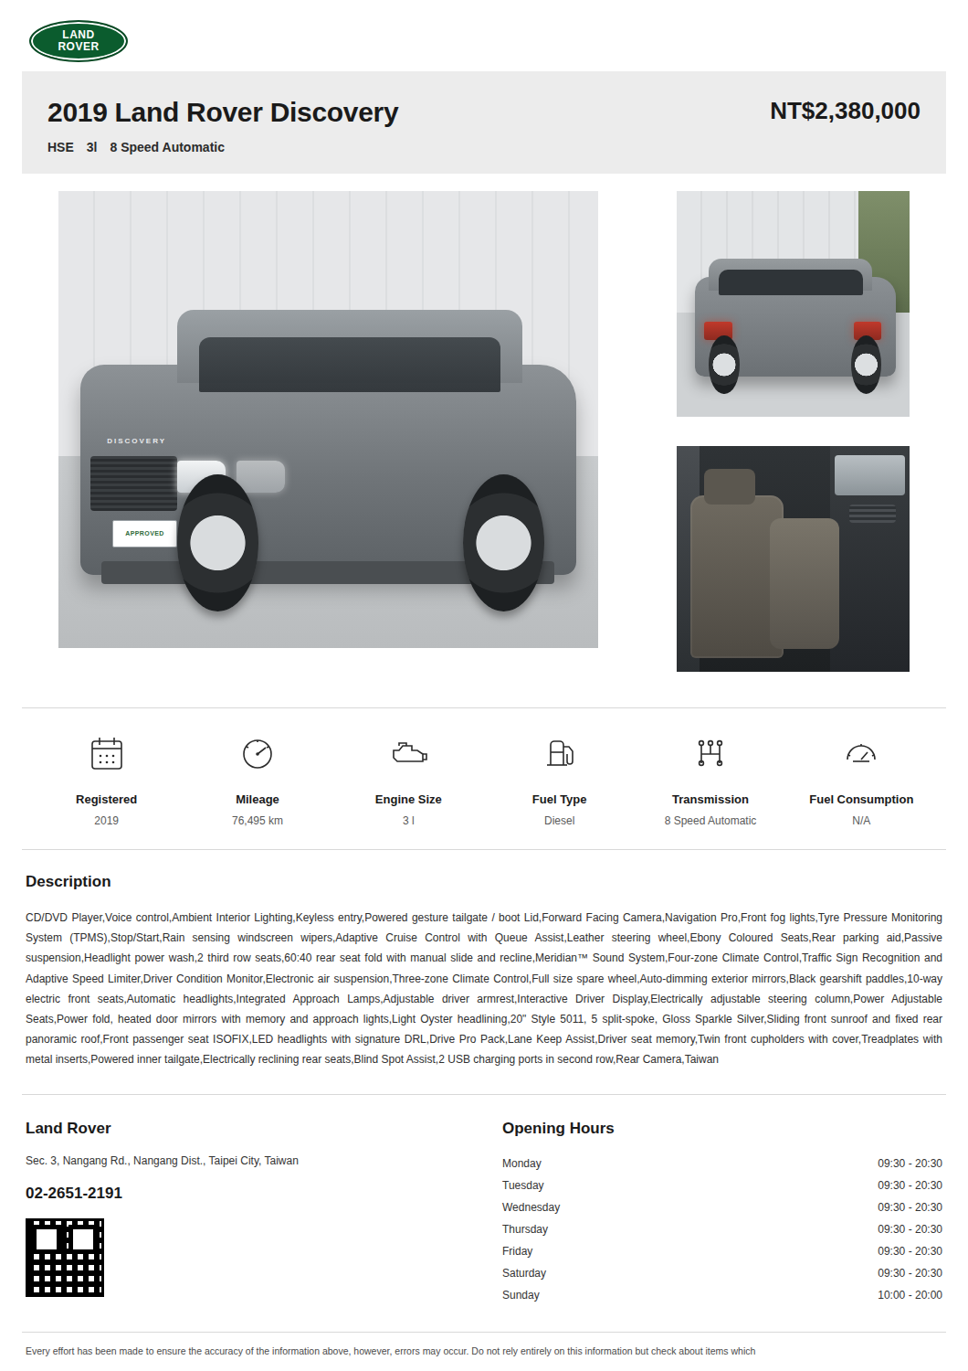Land Rover
2019 Land Rover Discovery
HSE 3l 8 Speed Automatic
NT$2,380,000
DISCOVERY
APPROVED
Registered
2019
Mileage
76,495 km
Engine Size
3 l
Fuel Type
Diesel
Transmission
8 Speed Automatic
Fuel Consumption
N/A
Description
CD/DVD Player,Voice control,Ambient Interior Lighting,Keyless entry,Powered gesture tailgate / boot Lid,Forward Facing Camera,Navigation Pro,Front fog lights,Tyre Pressure Monitoring System (TPMS),Stop/Start,Rain sensing windscreen wipers,Adaptive Cruise Control with Queue Assist,Leather steering wheel,Ebony Coloured Seats,Rear parking aid,Passive suspension,Headlight power wash,2 third row seats,60:40 rear seat fold with manual slide and recline,Meridian™ Sound System,Four-zone Climate Control,Traffic Sign Recognition and Adaptive Speed Limiter,Driver Condition Monitor,Electronic air suspension,Three-zone Climate Control,Full size spare wheel,Auto-dimming exterior mirrors,Black gearshift paddles,10-way electric front seats,Automatic headlights,Integrated Approach Lamps,Adjustable driver armrest,Interactive Driver Display,Electrically adjustable steering column,Power Adjustable Seats,Power fold, heated door mirrors with memory and approach lights,Light Oyster headlining,20" Style 5011, 5 split-spoke, Gloss Sparkle Silver,Sliding front sunroof and fixed rear panoramic roof,Front passenger seat ISOFIX,LED headlights with signature DRL,Drive Pro Pack,Lane Keep Assist,Driver seat memory,Twin front cupholders with cover,Treadplates with metal inserts,Powered inner tailgate,Electrically reclining rear seats,Blind Spot Assist,2 USB charging ports in second row,Rear Camera,Taiwan
Land Rover
Sec. 3, Nangang Rd., Nangang Dist., Taipei City, Taiwan
02-2651-2191
Opening Hours
| Monday | 09:30 - 20:30 |
| Tuesday | 09:30 - 20:30 |
| Wednesday | 09:30 - 20:30 |
| Thursday | 09:30 - 20:30 |
| Friday | 09:30 - 20:30 |
| Saturday | 09:30 - 20:30 |
| Sunday | 10:00 - 20:00 |
Every effort has been made to ensure the accuracy of the information above, however, errors may occur. Do not rely entirely on this information but check about items which